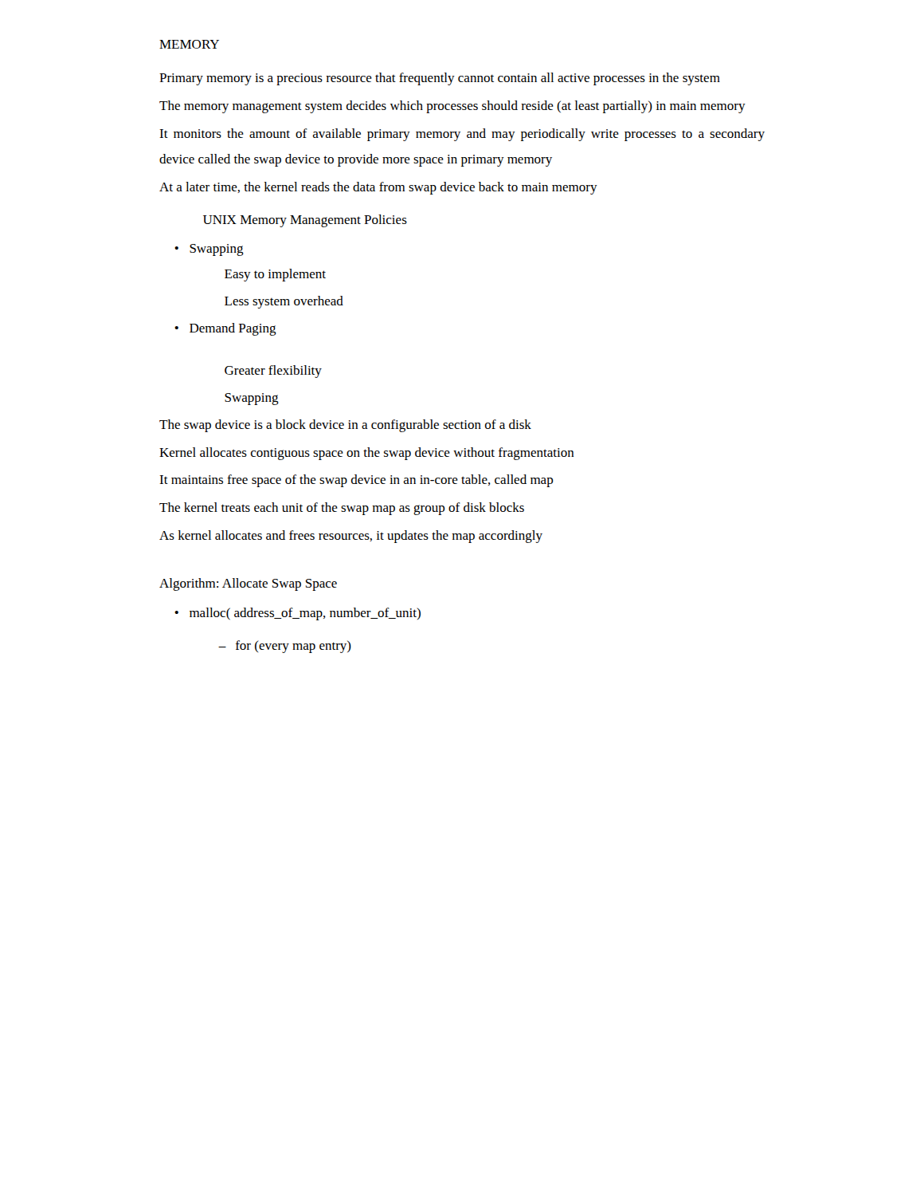MEMORY
Primary memory is a precious resource that frequently cannot contain all active processes in the system
The memory management system decides which processes should reside (at least partially) in main memory
It monitors the amount of available primary memory and may periodically write processes to a secondary device called the swap device to provide more space in primary memory
At a later time, the kernel reads the data from swap device back to main memory
UNIX Memory Management Policies
Swapping
Easy to implement
Less system overhead
Demand Paging
Greater flexibility
Swapping
The swap device is a block device in a configurable section of a disk
Kernel allocates contiguous space on the swap device without fragmentation
It maintains free space of the swap device in an in-core table, called map
The kernel treats each unit of the swap map as group of disk blocks
As kernel allocates and frees resources, it updates the map accordingly
Algorithm: Allocate Swap Space
malloc( address_of_map, number_of_unit)
for (every map entry)